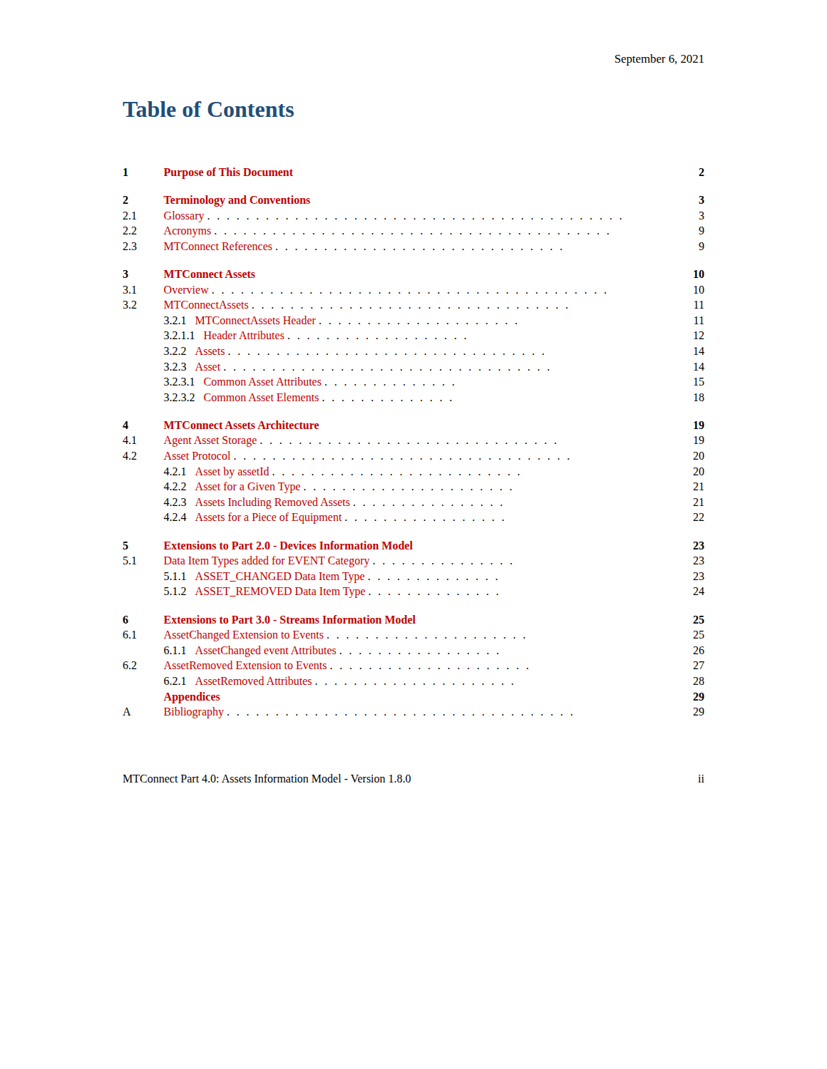September 6, 2021
Table of Contents
| 1 | Purpose of This Document | 2 |
| 2 | Terminology and Conventions | 3 |
| 2.1 | Glossary . . . . . . . . . . . . . . . . . . . . . . . . . . . . . . . . . . . . . . . . . . . | 3 |
| 2.2 | Acronyms . . . . . . . . . . . . . . . . . . . . . . . . . . . . . . . . . . . . . . . . . | 9 |
| 2.3 | MTConnect References . . . . . . . . . . . . . . . . . . . . . . . . . . . . . . | 9 |
| 3 | MTConnect Assets | 10 |
| 3.1 | Overview . . . . . . . . . . . . . . . . . . . . . . . . . . . . . . . . . . . . . . . . . | 10 |
| 3.2 | MTConnectAssets . . . . . . . . . . . . . . . . . . . . . . . . . . . . . . . . . | 11 |
| | 3.2.1 MTConnectAssets Header . . . . . . . . . . . . . . . . . . . . . | 11 |
| | 3.2.1.1 Header Attributes . . . . . . . . . . . . . . . . . . . | 12 |
| | 3.2.2 Assets . . . . . . . . . . . . . . . . . . . . . . . . . . . . . . . . . | 14 |
| | 3.2.3 Asset . . . . . . . . . . . . . . . . . . . . . . . . . . . . . . . . . . | 14 |
| | 3.2.3.1 Common Asset Attributes . . . . . . . . . . . . . . | 15 |
| | 3.2.3.2 Common Asset Elements . . . . . . . . . . . . . . | 18 |
| 4 | MTConnect Assets Architecture | 19 |
| 4.1 | Agent Asset Storage . . . . . . . . . . . . . . . . . . . . . . . . . . . . . . . | 19 |
| 4.2 | Asset Protocol . . . . . . . . . . . . . . . . . . . . . . . . . . . . . . . . . . . | 20 |
| | 4.2.1 Asset by assetId . . . . . . . . . . . . . . . . . . . . . . . . . . | 20 |
| | 4.2.2 Asset for a Given Type . . . . . . . . . . . . . . . . . . . . . . | 21 |
| | 4.2.3 Assets Including Removed Assets . . . . . . . . . . . . . . . . | 21 |
| | 4.2.4 Assets for a Piece of Equipment . . . . . . . . . . . . . . . . . | 22 |
| 5 | Extensions to Part 2.0 - Devices Information Model | 23 |
| 5.1 | Data Item Types added for EVENT Category . . . . . . . . . . . . . . . | 23 |
| | 5.1.1 ASSET_CHANGED Data Item Type . . . . . . . . . . . . . . | 23 |
| | 5.1.2 ASSET_REMOVED Data Item Type . . . . . . . . . . . . . . | 24 |
| 6 | Extensions to Part 3.0 - Streams Information Model | 25 |
| 6.1 | AssetChanged Extension to Events . . . . . . . . . . . . . . . . . . . . . | 25 |
| | 6.1.1 AssetChanged event Attributes . . . . . . . . . . . . . . . . . | 26 |
| 6.2 | AssetRemoved Extension to Events . . . . . . . . . . . . . . . . . . . . . | 27 |
| | 6.2.1 AssetRemoved Attributes . . . . . . . . . . . . . . . . . . . . . | 28 |
| | Appendices | 29 |
| A | Bibliography . . . . . . . . . . . . . . . . . . . . . . . . . . . . . . . . . . . . | 29 |
MTConnect Part 4.0: Assets Information Model - Version 1.8.0
ii